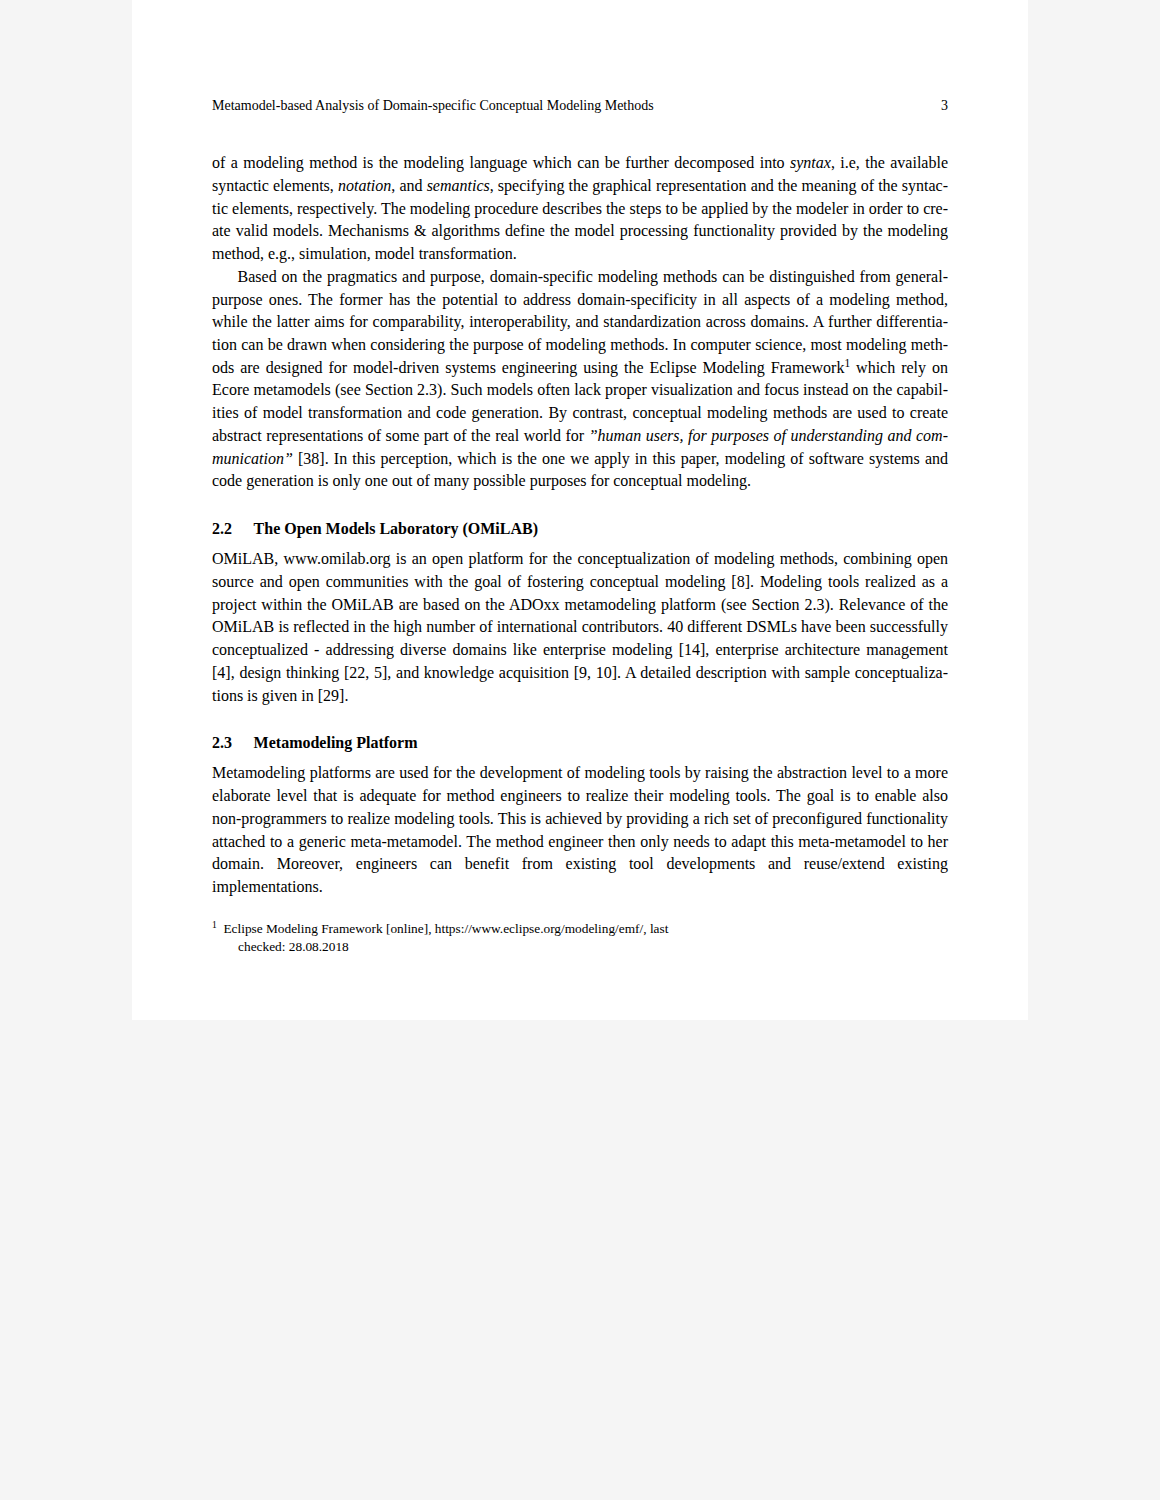Metamodel-based Analysis of Domain-specific Conceptual Modeling Methods 3
of a modeling method is the modeling language which can be further decomposed into syntax, i.e, the available syntactic elements, notation, and semantics, specifying the graphical representation and the meaning of the syntactic elements, respectively. The modeling procedure describes the steps to be applied by the modeler in order to create valid models. Mechanisms & algorithms define the model processing functionality provided by the modeling method, e.g., simulation, model transformation.
Based on the pragmatics and purpose, domain-specific modeling methods can be distinguished from general-purpose ones. The former has the potential to address domain-specificity in all aspects of a modeling method, while the latter aims for comparability, interoperability, and standardization across domains. A further differentiation can be drawn when considering the purpose of modeling methods. In computer science, most modeling methods are designed for model-driven systems engineering using the Eclipse Modeling Framework1 which rely on Ecore metamodels (see Section 2.3). Such models often lack proper visualization and focus instead on the capabilities of model transformation and code generation. By contrast, conceptual modeling methods are used to create abstract representations of some part of the real world for ”human users, for purposes of understanding and communication” [38]. In this perception, which is the one we apply in this paper, modeling of software systems and code generation is only one out of many possible purposes for conceptual modeling.
2.2 The Open Models Laboratory (OMiLAB)
OMiLAB, www.omilab.org is an open platform for the conceptualization of modeling methods, combining open source and open communities with the goal of fostering conceptual modeling [8]. Modeling tools realized as a project within the OMiLAB are based on the ADOxx metamodeling platform (see Section 2.3). Relevance of the OMiLAB is reflected in the high number of international contributors. 40 different DSMLs have been successfully conceptualized - addressing diverse domains like enterprise modeling [14], enterprise architecture management [4], design thinking [22, 5], and knowledge acquisition [9, 10]. A detailed description with sample conceptualizations is given in [29].
2.3 Metamodeling Platform
Metamodeling platforms are used for the development of modeling tools by raising the abstraction level to a more elaborate level that is adequate for method engineers to realize their modeling tools. The goal is to enable also non-programmers to realize modeling tools. This is achieved by providing a rich set of preconfigured functionality attached to a generic meta-metamodel. The method engineer then only needs to adapt this meta-metamodel to her domain. Moreover, engineers can benefit from existing tool developments and reuse/extend existing implementations.
1 Eclipse Modeling Framework [online], https://www.eclipse.org/modeling/emf/, last checked: 28.08.2018